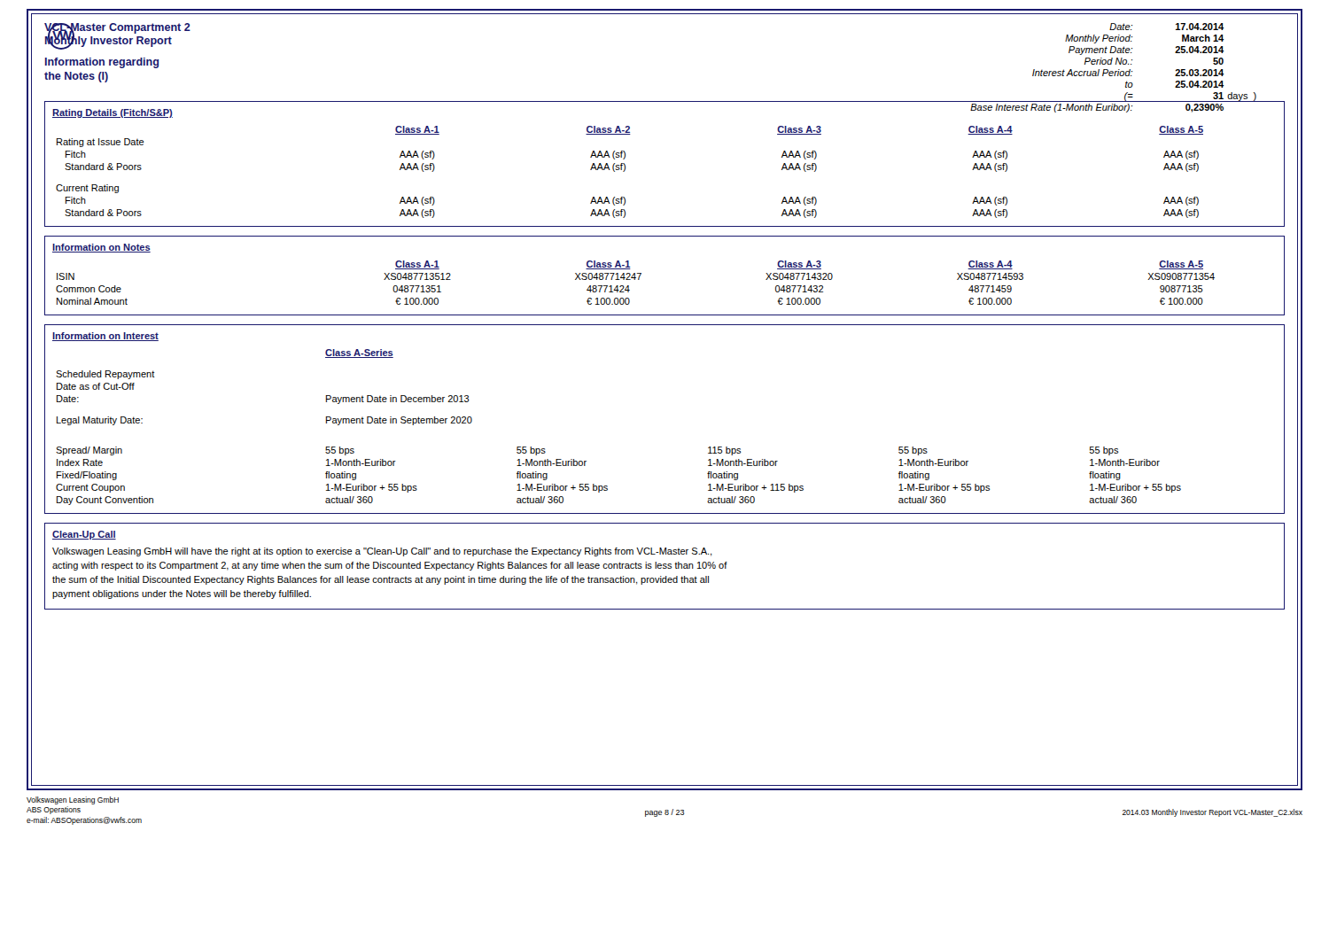VW
VCL-Master Compartment 2
Monthly Investor Report
Information regarding
the Notes (I)
| Date: | 17.04.2014 | |
| Monthly Period: | March 14 | |
| Payment Date: | 25.04.2014 | |
| Period No.: | 50 | |
| Interest Accrual Period: | 25.03.2014 | |
| to | 25.04.2014 | |
| (= | 31 | days ) |
| Base Interest Rate (1-Month Euribor): | 0,2390% | |
Rating Details (Fitch/S&P)
| | Class A-1 | Class A-2 | Class A-3 | Class A-4 | Class A-5 |
| Rating at Issue Date | | | | | |
| Fitch | AAA (sf) | AAA (sf) | AAA (sf) | AAA (sf) | AAA (sf) |
| Standard & Poors | AAA (sf) | AAA (sf) | AAA (sf) | AAA (sf) | AAA (sf) |
| Current Rating | | | | | |
| Fitch | AAA (sf) | AAA (sf) | AAA (sf) | AAA (sf) | AAA (sf) |
| Standard & Poors | AAA (sf) | AAA (sf) | AAA (sf) | AAA (sf) | AAA (sf) |
Information on Notes
| | Class A-1 | Class A-1 | Class A-3 | Class A-4 | Class A-5 |
| ISIN | XS0487713512 | XS0487714247 | XS0487714320 | XS0487714593 | XS0908771354 |
| Common Code | 048771351 | 48771424 | 048771432 | 48771459 | 90877135 |
| Nominal Amount | € 100.000 | € 100.000 | € 100.000 | € 100.000 | € 100.000 |
Information on Interest
| | Class A-Series | | | | |
| Scheduled Repayment | |
| Date as of Cut-Off | |
| Date: | Payment Date in December 2013 |
| Legal Maturity Date: | Payment Date in September 2020 |
| Spread/ Margin | 55 bps | 55 bps | 115 bps | 55 bps | 55 bps |
| Index Rate | 1-Month-Euribor | 1-Month-Euribor | 1-Month-Euribor | 1-Month-Euribor | 1-Month-Euribor |
| Fixed/Floating | floating | floating | floating | floating | floating |
| Current Coupon | 1-M-Euribor + 55 bps | 1-M-Euribor + 55 bps | 1-M-Euribor + 115 bps | 1-M-Euribor + 55 bps | 1-M-Euribor + 55 bps |
| Day Count Convention | actual/ 360 | actual/ 360 | actual/ 360 | actual/ 360 | actual/ 360 |
Clean-Up Call
Volkswagen Leasing GmbH will have the right at its option to exercise a "Clean-Up Call" and to repurchase the Expectancy Rights from VCL-Master S.A.,
acting with respect to its Compartment 2, at any time when the sum of the Discounted Expectancy Rights Balances for all lease contracts is less than 10% of
the sum of the Initial Discounted Expectancy Rights Balances for all lease contracts at any point in time during the life of the transaction, provided that all
payment obligations under the Notes will be thereby fulfilled.
Volkswagen Leasing GmbH
ABS Operations
e-mail: ABSOperations@vwfs.com
page 8 / 23
2014.03 Monthly Investor Report VCL-Master_C2.xlsx